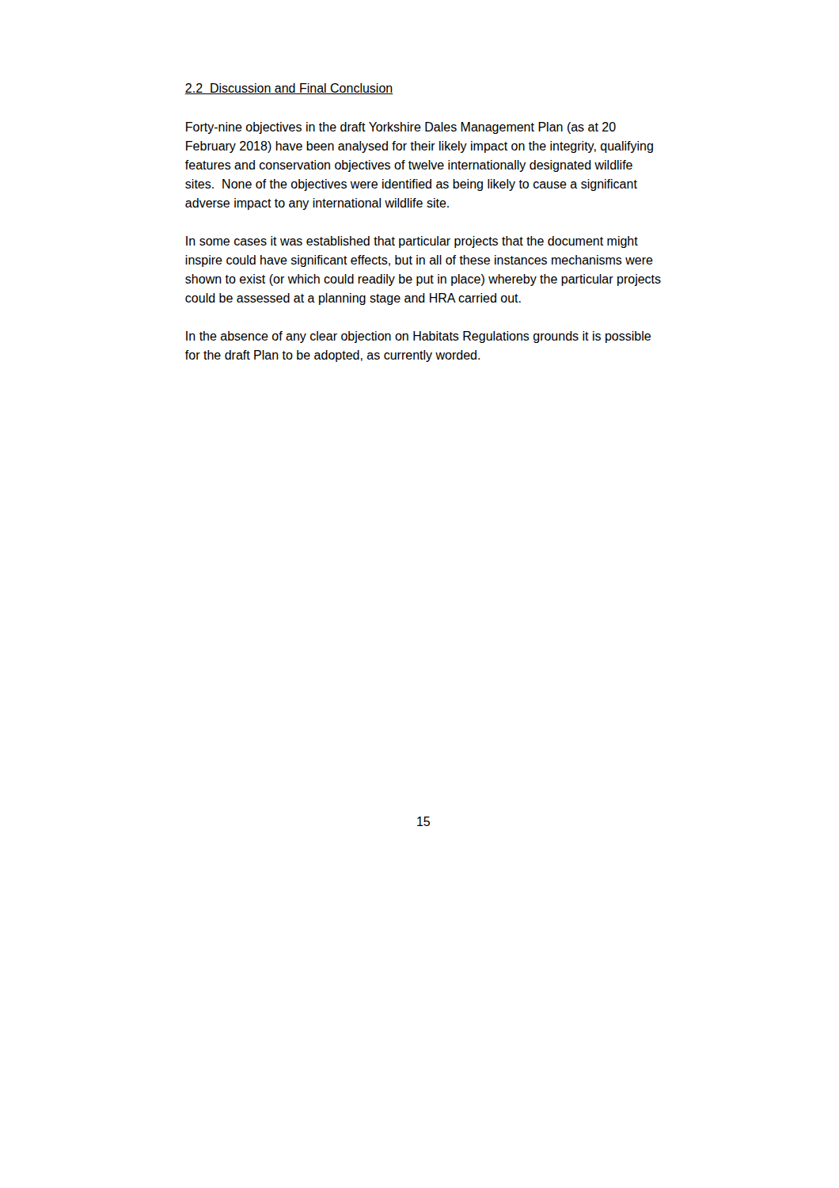2.2 Discussion and Final Conclusion
Forty-nine objectives in the draft Yorkshire Dales Management Plan (as at 20 February 2018) have been analysed for their likely impact on the integrity, qualifying features and conservation objectives of twelve internationally designated wildlife sites. None of the objectives were identified as being likely to cause a significant adverse impact to any international wildlife site.
In some cases it was established that particular projects that the document might inspire could have significant effects, but in all of these instances mechanisms were shown to exist (or which could readily be put in place) whereby the particular projects could be assessed at a planning stage and HRA carried out.
In the absence of any clear objection on Habitats Regulations grounds it is possible for the draft Plan to be adopted, as currently worded.
15